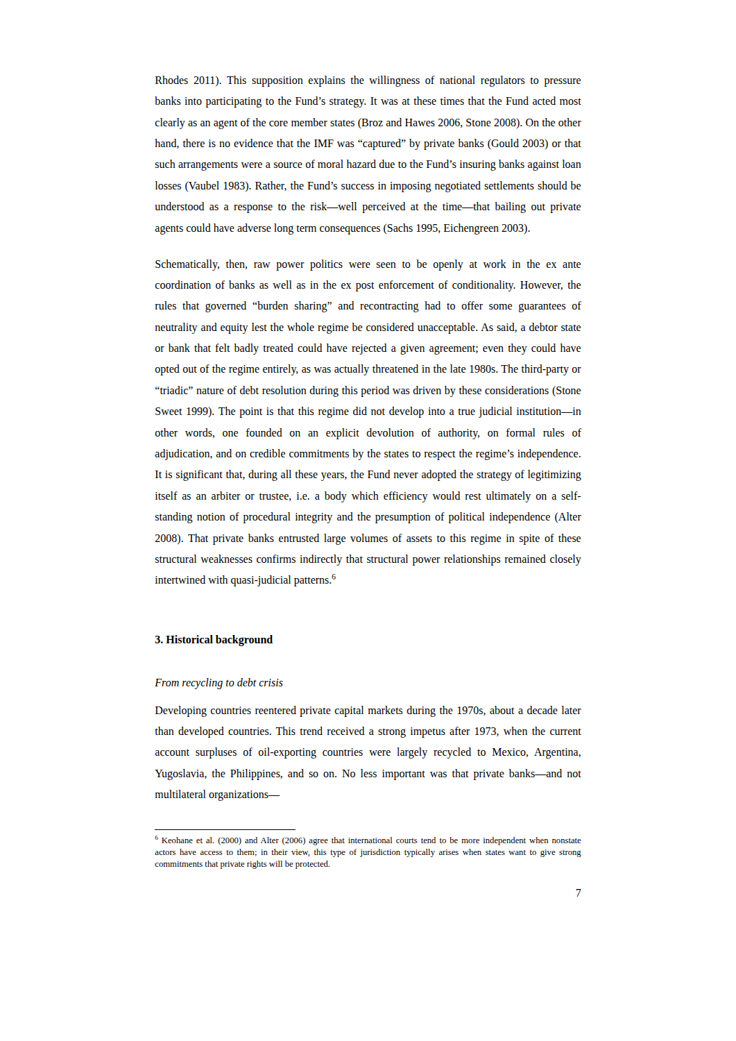Rhodes 2011). This supposition explains the willingness of national regulators to pressure banks into participating to the Fund’s strategy. It was at these times that the Fund acted most clearly as an agent of the core member states (Broz and Hawes 2006, Stone 2008). On the other hand, there is no evidence that the IMF was “captured” by private banks (Gould 2003) or that such arrangements were a source of moral hazard due to the Fund’s insuring banks against loan losses (Vaubel 1983). Rather, the Fund’s success in imposing negotiated settlements should be understood as a response to the risk—well perceived at the time—that bailing out private agents could have adverse long term consequences (Sachs 1995, Eichengreen 2003).
Schematically, then, raw power politics were seen to be openly at work in the ex ante coordination of banks as well as in the ex post enforcement of conditionality. However, the rules that governed “burden sharing” and recontracting had to offer some guarantees of neutrality and equity lest the whole regime be considered unacceptable. As said, a debtor state or bank that felt badly treated could have rejected a given agreement; even they could have opted out of the regime entirely, as was actually threatened in the late 1980s. The third-party or “triadic” nature of debt resolution during this period was driven by these considerations (Stone Sweet 1999). The point is that this regime did not develop into a true judicial institution—in other words, one founded on an explicit devolution of authority, on formal rules of adjudication, and on credible commitments by the states to respect the regime’s independence. It is significant that, during all these years, the Fund never adopted the strategy of legitimizing itself as an arbiter or trustee, i.e. a body which efficiency would rest ultimately on a self-standing notion of procedural integrity and the presumption of political independence (Alter 2008). That private banks entrusted large volumes of assets to this regime in spite of these structural weaknesses confirms indirectly that structural power relationships remained closely intertwined with quasi-judicial patterns.6
3. Historical background
From recycling to debt crisis
Developing countries reentered private capital markets during the 1970s, about a decade later than developed countries. This trend received a strong impetus after 1973, when the current account surpluses of oil-exporting countries were largely recycled to Mexico, Argentina, Yugoslavia, the Philippines, and so on. No less important was that private banks—and not multilateral organizations—
6 Keohane et al. (2000) and Alter (2006) agree that international courts tend to be more independent when nonstate actors have access to them; in their view, this type of jurisdiction typically arises when states want to give strong commitments that private rights will be protected.
7